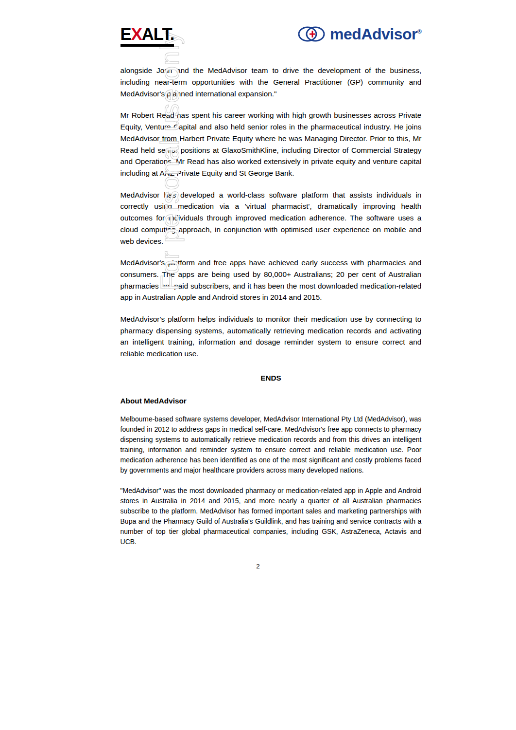For personal use only
EXALT.
medAdvisor®
alongside Josh and the MedAdvisor team to drive the development of the business, including near-term opportunities with the General Practitioner (GP) community and MedAdvisor's planned international expansion."
Mr Robert Read has spent his career working with high growth businesses across Private Equity, Venture Capital and also held senior roles in the pharmaceutical industry. He joins MedAdvisor from Harbert Private Equity where he was Managing Director. Prior to this, Mr Read held senior positions at GlaxoSmithKline, including Director of Commercial Strategy and Operations. Mr Read has also worked extensively in private equity and venture capital including at ANZ Private Equity and St George Bank.
MedAdvisor has developed a world-class software platform that assists individuals in correctly using medication via a 'virtual pharmacist', dramatically improving health outcomes for individuals through improved medication adherence. The software uses a cloud computing approach, in conjunction with optimised user experience on mobile and web devices.
MedAdvisor's platform and free apps have achieved early success with pharmacies and consumers. The apps are being used by 80,000+ Australians; 20 per cent of Australian pharmacies are paid subscribers, and it has been the most downloaded medication-related app in Australian Apple and Android stores in 2014 and 2015.
MedAdvisor's platform helps individuals to monitor their medication use by connecting to pharmacy dispensing systems, automatically retrieving medication records and activating an intelligent training, information and dosage reminder system to ensure correct and reliable medication use.
ENDS
About MedAdvisor
Melbourne-based software systems developer, MedAdvisor International Pty Ltd (MedAdvisor), was founded in 2012 to address gaps in medical self-care. MedAdvisor's free app connects to pharmacy dispensing systems to automatically retrieve medication records and from this drives an intelligent training, information and reminder system to ensure correct and reliable medication use. Poor medication adherence has been identified as one of the most significant and costly problems faced by governments and major healthcare providers across many developed nations.
"MedAdvisor" was the most downloaded pharmacy or medication-related app in Apple and Android stores in Australia in 2014 and 2015, and more nearly a quarter of all Australian pharmacies subscribe to the platform. MedAdvisor has formed important sales and marketing partnerships with Bupa and the Pharmacy Guild of Australia's Guildlink, and has training and service contracts with a number of top tier global pharmaceutical companies, including GSK, AstraZeneca, Actavis and UCB.
2